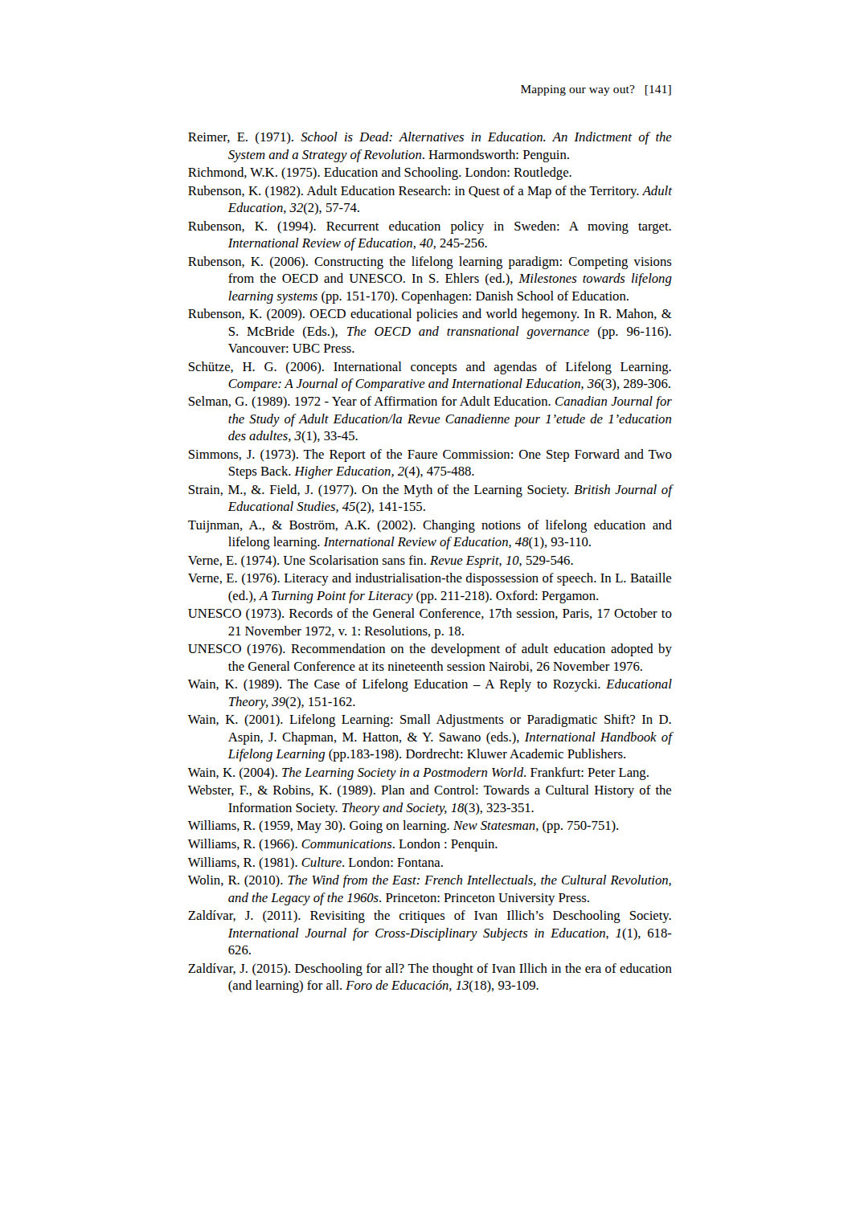Mapping our way out? [141]
Reimer, E. (1971). School is Dead: Alternatives in Education. An Indictment of the System and a Strategy of Revolution. Harmondsworth: Penguin.
Richmond, W.K. (1975). Education and Schooling. London: Routledge.
Rubenson, K. (1982). Adult Education Research: in Quest of a Map of the Territory. Adult Education, 32(2), 57-74.
Rubenson, K. (1994). Recurrent education policy in Sweden: A moving target. International Review of Education, 40, 245-256.
Rubenson, K. (2006). Constructing the lifelong learning paradigm: Competing visions from the OECD and UNESCO. In S. Ehlers (ed.), Milestones towards lifelong learning systems (pp. 151-170). Copenhagen: Danish School of Education.
Rubenson, K. (2009). OECD educational policies and world hegemony. In R. Mahon, & S. McBride (Eds.), The OECD and transnational governance (pp. 96-116). Vancouver: UBC Press.
Schütze, H. G. (2006). International concepts and agendas of Lifelong Learning. Compare: A Journal of Comparative and International Education, 36(3), 289-306.
Selman, G. (1989). 1972 - Year of Affirmation for Adult Education. Canadian Journal for the Study of Adult Education/la Revue Canadienne pour 1’etude de 1’education des adultes, 3(1), 33-45.
Simmons, J. (1973). The Report of the Faure Commission: One Step Forward and Two Steps Back. Higher Education, 2(4), 475-488.
Strain, M., &. Field, J. (1977). On the Myth of the Learning Society. British Journal of Educational Studies, 45(2), 141-155.
Tuijnman, A., & Boström, A.K. (2002). Changing notions of lifelong education and lifelong learning. International Review of Education, 48(1), 93-110.
Verne, E. (1974). Une Scolarisation sans fin. Revue Esprit, 10, 529-546.
Verne, E. (1976). Literacy and industrialisation-the dispossession of speech. In L. Bataille (ed.), A Turning Point for Literacy (pp. 211-218). Oxford: Pergamon.
UNESCO (1973). Records of the General Conference, 17th session, Paris, 17 October to 21 November 1972, v. 1: Resolutions, p. 18.
UNESCO (1976). Recommendation on the development of adult education adopted by the General Conference at its nineteenth session Nairobi, 26 November 1976.
Wain, K. (1989). The Case of Lifelong Education – A Reply to Rozycki. Educational Theory, 39(2), 151-162.
Wain, K. (2001). Lifelong Learning: Small Adjustments or Paradigmatic Shift? In D. Aspin, J. Chapman, M. Hatton, & Y. Sawano (eds.), International Handbook of Lifelong Learning (pp.183-198). Dordrecht: Kluwer Academic Publishers.
Wain, K. (2004). The Learning Society in a Postmodern World. Frankfurt: Peter Lang.
Webster, F., & Robins, K. (1989). Plan and Control: Towards a Cultural History of the Information Society. Theory and Society, 18(3), 323-351.
Williams, R. (1959, May 30). Going on learning. New Statesman, (pp. 750-751).
Williams, R. (1966). Communications. London : Penquin.
Williams, R. (1981). Culture. London: Fontana.
Wolin, R. (2010). The Wind from the East: French Intellectuals, the Cultural Revolution, and the Legacy of the 1960s. Princeton: Princeton University Press.
Zaldívar, J. (2011). Revisiting the critiques of Ivan Illich’s Deschooling Society. International Journal for Cross-Disciplinary Subjects in Education, 1(1), 618-626.
Zaldívar, J. (2015). Deschooling for all? The thought of Ivan Illich in the era of education (and learning) for all. Foro de Educación, 13(18), 93-109.